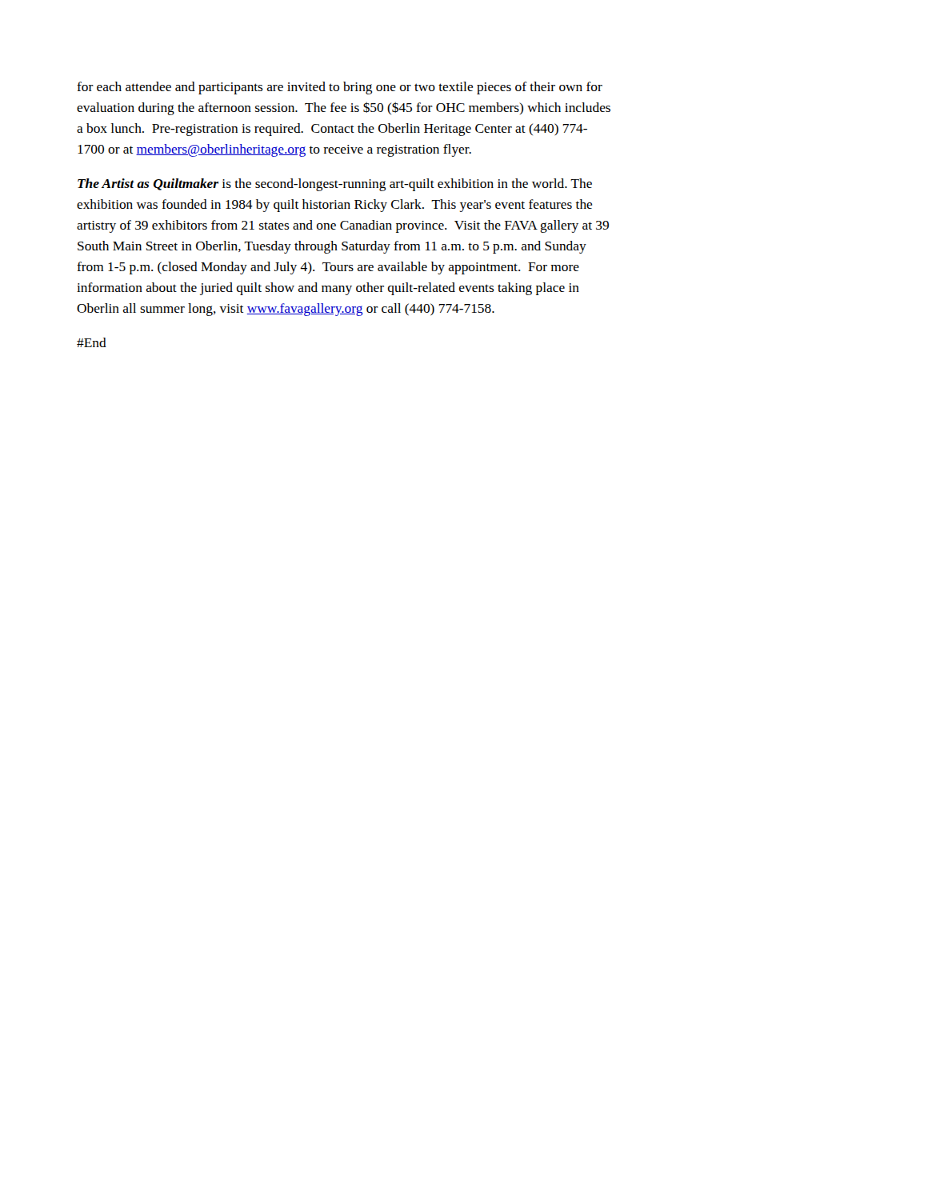for each attendee and participants are invited to bring one or two textile pieces of their own for evaluation during the afternoon session. The fee is $50 ($45 for OHC members) which includes a box lunch. Pre-registration is required. Contact the Oberlin Heritage Center at (440) 774-1700 or at members@oberlinheritage.org to receive a registration flyer.
The Artist as Quiltmaker is the second-longest-running art-quilt exhibition in the world. The exhibition was founded in 1984 by quilt historian Ricky Clark. This year's event features the artistry of 39 exhibitors from 21 states and one Canadian province. Visit the FAVA gallery at 39 South Main Street in Oberlin, Tuesday through Saturday from 11 a.m. to 5 p.m. and Sunday from 1-5 p.m. (closed Monday and July 4). Tours are available by appointment. For more information about the juried quilt show and many other quilt-related events taking place in Oberlin all summer long, visit www.favagallery.org or call (440) 774-7158.
#End